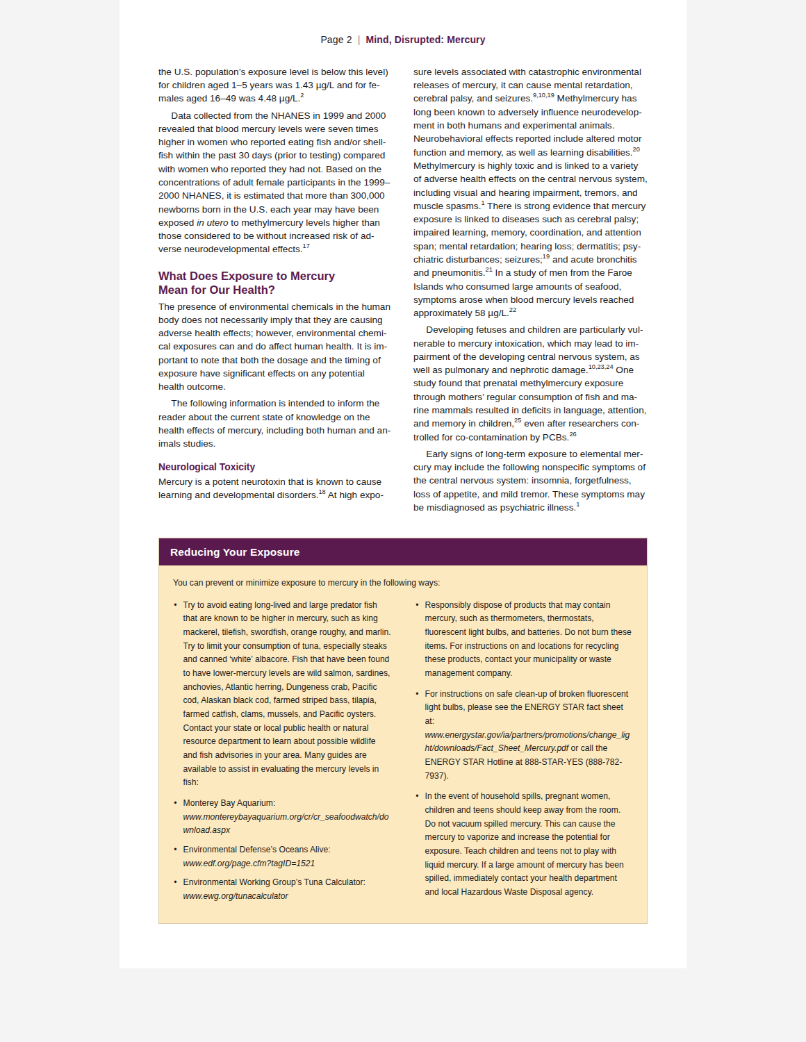Page 2 | Mind, Disrupted: Mercury
the U.S. population’s exposure level is below this level) for children aged 1–5 years was 1.43 µg/L and for females aged 16–49 was 4.48 µg/L.2
Data collected from the NHANES in 1999 and 2000 revealed that blood mercury levels were seven times higher in women who reported eating fish and/or shellfish within the past 30 days (prior to testing) compared with women who reported they had not. Based on the concentrations of adult female participants in the 1999–2000 NHANES, it is estimated that more than 300,000 newborns born in the U.S. each year may have been exposed in utero to methylmercury levels higher than those considered to be without increased risk of adverse neurodevelopmental effects.17
What Does Exposure to Mercury
Mean for Our Health?
The presence of environmental chemicals in the human body does not necessarily imply that they are causing adverse health effects; however, environmental chemical exposures can and do affect human health. It is important to note that both the dosage and the timing of exposure have significant effects on any potential health outcome.
The following information is intended to inform the reader about the current state of knowledge on the health effects of mercury, including both human and animals studies.
Neurological Toxicity
Mercury is a potent neurotoxin that is known to cause learning and developmental disorders.18 At high exposure levels associated with catastrophic environmental releases of mercury, it can cause mental retardation, cerebral palsy, and seizures.9,10,19 Methylmercury has long been known to adversely influence neurodevelopment in both humans and experimental animals. Neurobehavioral effects reported include altered motor function and memory, as well as learning disabilities.20 Methylmercury is highly toxic and is linked to a variety of adverse health effects on the central nervous system, including visual and hearing impairment, tremors, and muscle spasms.1 There is strong evidence that mercury exposure is linked to diseases such as cerebral palsy; impaired learning, memory, coordination, and attention span; mental retardation; hearing loss; dermatitis; psychiatric disturbances; seizures;19 and acute bronchitis and pneumonitis.21 In a study of men from the Faroe Islands who consumed large amounts of seafood, symptoms arose when blood mercury levels reached approximately 58 µg/L.22
Developing fetuses and children are particularly vulnerable to mercury intoxication, which may lead to impairment of the developing central nervous system, as well as pulmonary and nephrotic damage.10,23,24 One study found that prenatal methylmercury exposure through mothers’ regular consumption of fish and marine mammals resulted in deficits in language, attention, and memory in children,25 even after researchers controlled for co-contamination by PCBs.26
Early signs of long-term exposure to elemental mercury may include the following nonspecific symptoms of the central nervous system: insomnia, forgetfulness, loss of appetite, and mild tremor. These symptoms may be misdiagnosed as psychiatric illness.1
Reducing Your Exposure
You can prevent or minimize exposure to mercury in the following ways:
Try to avoid eating long-lived and large predator fish that are known to be higher in mercury, such as king mackerel, tilefish, swordfish, orange roughy, and marlin. Try to limit your consumption of tuna, especially steaks and canned ‘white’ albacore. Fish that have been found to have lower-mercury levels are wild salmon, sardines, anchovies, Atlantic herring, Dungeness crab, Pacific cod, Alaskan black cod, farmed striped bass, tilapia, farmed catfish, clams, mussels, and Pacific oysters. Contact your state or local public health or natural resource department to learn about possible wildlife and fish advisories in your area. Many guides are available to assist in evaluating the mercury levels in fish:
Monterey Bay Aquarium: www.montereybayaquarium.org/cr/cr_seafoodwatch/download.aspx
Environmental Defense’s Oceans Alive: www.edf.org/page.cfm?tagID=1521
Environmental Working Group’s Tuna Calculator: www.ewg.org/tunacalculator
Responsibly dispose of products that may contain mercury, such as thermometers, thermostats, fluorescent light bulbs, and batteries. Do not burn these items. For instructions on and locations for recycling these products, contact your municipality or waste management company.
For instructions on safe clean-up of broken fluorescent light bulbs, please see the ENERGY STAR fact sheet at: www.energystar.gov/ia/partners/promotions/change_light/downloads/Fact_Sheet_Mercury.pdf or call the ENERGY STAR Hotline at 888-STAR-YES (888-782-7937).
In the event of household spills, pregnant women, children and teens should keep away from the room. Do not vacuum spilled mercury. This can cause the mercury to vaporize and increase the potential for exposure. Teach children and teens not to play with liquid mercury. If a large amount of mercury has been spilled, immediately contact your health department and local Hazardous Waste Disposal agency.